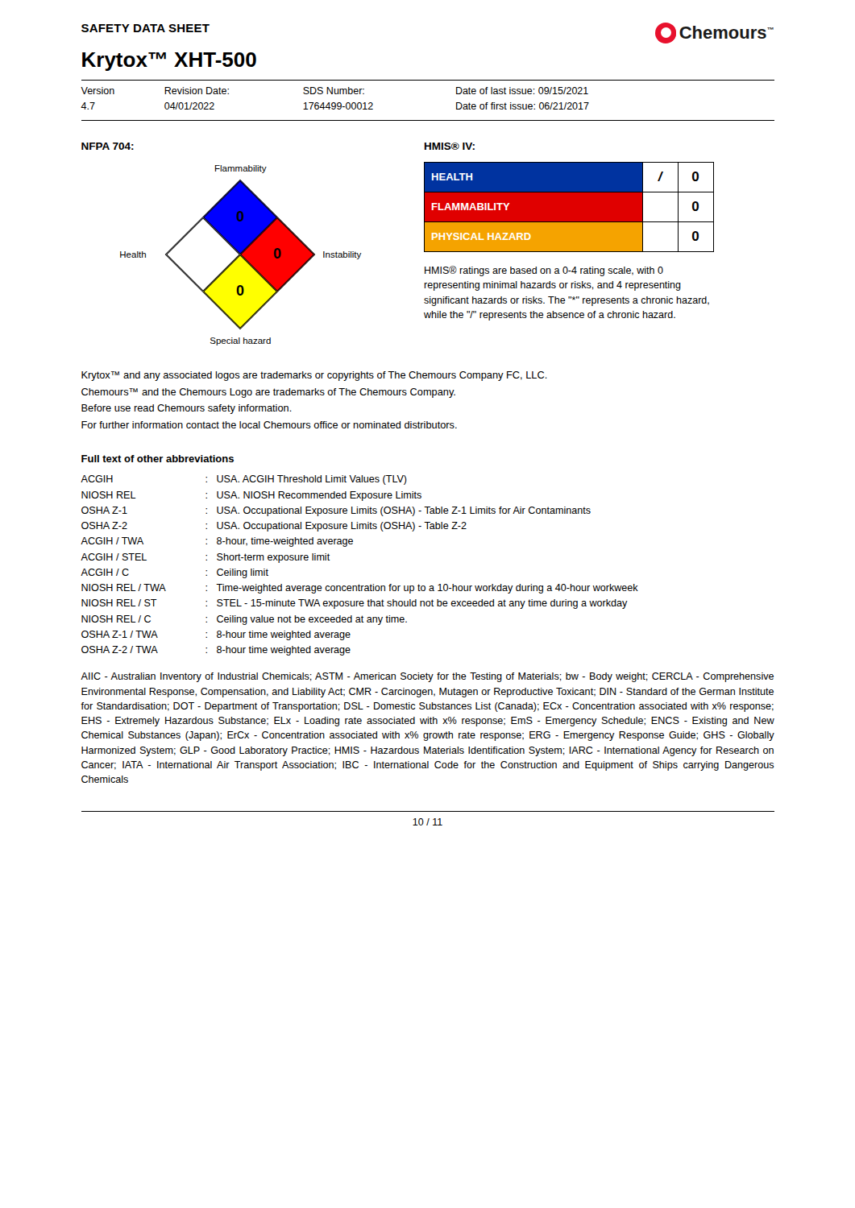Chemours™
SAFETY DATA SHEET
Krytox™ XHT-500
| Version 4.7 | Revision Date: 04/01/2022 | SDS Number: 1764499-00012 | Date of last issue: 09/15/2021 Date of first issue: 06/21/2017 |
NFPA 704:
Flammability Health Instability Special hazard
0
0
0
HMIS® IV:
| HEALTH | / | 0 |
| FLAMMABILITY | | 0 |
| PHYSICAL HAZARD | | 0 |
HMIS® ratings are based on a 0-4 rating scale, with 0 representing minimal hazards or risks, and 4 representing significant hazards or risks. The "*" represents a chronic hazard, while the "/" represents the absence of a chronic hazard.
Krytox™ and any associated logos are trademarks or copyrights of The Chemours Company FC, LLC.
Chemours™ and the Chemours Logo are trademarks of The Chemours Company.
Before use read Chemours safety information.
For further information contact the local Chemours office or nominated distributors.
Full text of other abbreviations
| ACGIH | : | USA. ACGIH Threshold Limit Values (TLV) |
| NIOSH REL | : | USA. NIOSH Recommended Exposure Limits |
| OSHA Z-1 | : | USA. Occupational Exposure Limits (OSHA) - Table Z-1 Limits for Air Contaminants |
| OSHA Z-2 | : | USA. Occupational Exposure Limits (OSHA) - Table Z-2 |
| ACGIH / TWA | : | 8-hour, time-weighted average |
| ACGIH / STEL | : | Short-term exposure limit |
| ACGIH / C | : | Ceiling limit |
| NIOSH REL / TWA | : | Time-weighted average concentration for up to a 10-hour workday during a 40-hour workweek |
| NIOSH REL / ST | : | STEL - 15-minute TWA exposure that should not be exceeded at any time during a workday |
| NIOSH REL / C | : | Ceiling value not be exceeded at any time. |
| OSHA Z-1 / TWA | : | 8-hour time weighted average |
| OSHA Z-2 / TWA | : | 8-hour time weighted average |
AIIC - Australian Inventory of Industrial Chemicals; ASTM - American Society for the Testing of Materials; bw - Body weight; CERCLA - Comprehensive Environmental Response, Compensation, and Liability Act; CMR - Carcinogen, Mutagen or Reproductive Toxicant; DIN - Standard of the German Institute for Standardisation; DOT - Department of Transportation; DSL - Domestic Substances List (Canada); ECx - Concentration associated with x% response; EHS - Extremely Hazardous Substance; ELx - Loading rate associated with x% response; EmS - Emergency Schedule; ENCS - Existing and New Chemical Substances (Japan); ErCx - Concentration associated with x% growth rate response; ERG - Emergency Response Guide; GHS - Globally Harmonized System; GLP - Good Laboratory Practice; HMIS - Hazardous Materials Identification System; IARC - International Agency for Research on Cancer; IATA - International Air Transport Association; IBC - International Code for the Construction and Equipment of Ships carrying Dangerous Chemicals
10 / 11